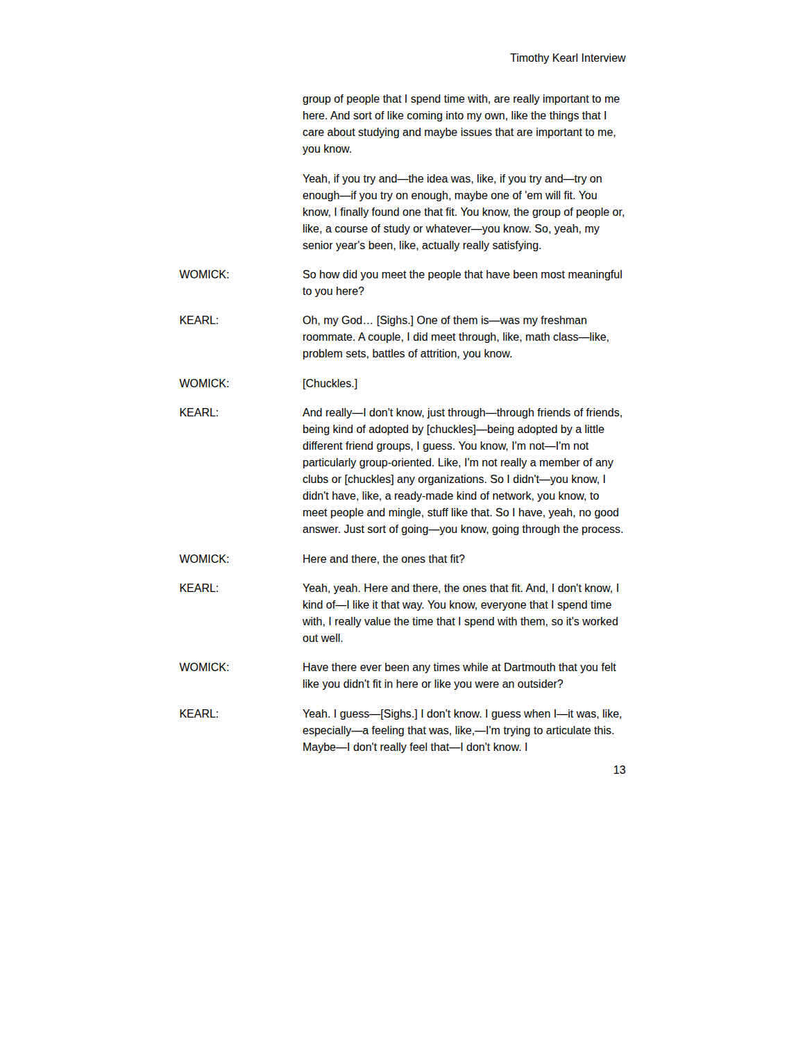Timothy Kearl Interview
| | group of people that I spend time with, are really important to me here. And sort of like coming into my own, like the things that I care about studying and maybe issues that are important to me, you know. Yeah, if you try and—the idea was, like, if you try and—try on enough—if you try on enough, maybe one of 'em will fit. You know, I finally found one that fit. You know, the group of people or, like, a course of study or whatever—you know. So, yeah, my senior year's been, like, actually really satisfying. |
| WOMICK: | So how did you meet the people that have been most meaningful to you here? |
| KEARL: | Oh, my God… [Sighs.] One of them is—was my freshman roommate. A couple, I did meet through, like, math class—like, problem sets, battles of attrition, you know. |
| WOMICK: | [Chuckles.] |
| KEARL: | And really—I don't know, just through—through friends of friends, being kind of adopted by [chuckles]—being adopted by a little different friend groups, I guess. You know, I'm not—I'm not particularly group-oriented. Like, I'm not really a member of any clubs or [chuckles] any organizations. So I didn't—you know, I didn't have, like, a ready-made kind of network, you know, to meet people and mingle, stuff like that. So I have, yeah, no good answer. Just sort of going—you know, going through the process. |
| WOMICK: | Here and there, the ones that fit? |
| KEARL: | Yeah, yeah. Here and there, the ones that fit. And, I don't know, I kind of—I like it that way. You know, everyone that I spend time with, I really value the time that I spend with them, so it's worked out well. |
| WOMICK: | Have there ever been any times while at Dartmouth that you felt like you didn't fit in here or like you were an outsider? |
| KEARL: | Yeah. I guess—[Sighs.] I don't know. I guess when I—it was, like, especially—a feeling that was, like,—I'm trying to articulate this. Maybe—I don't really feel that—I don't know. I |
13